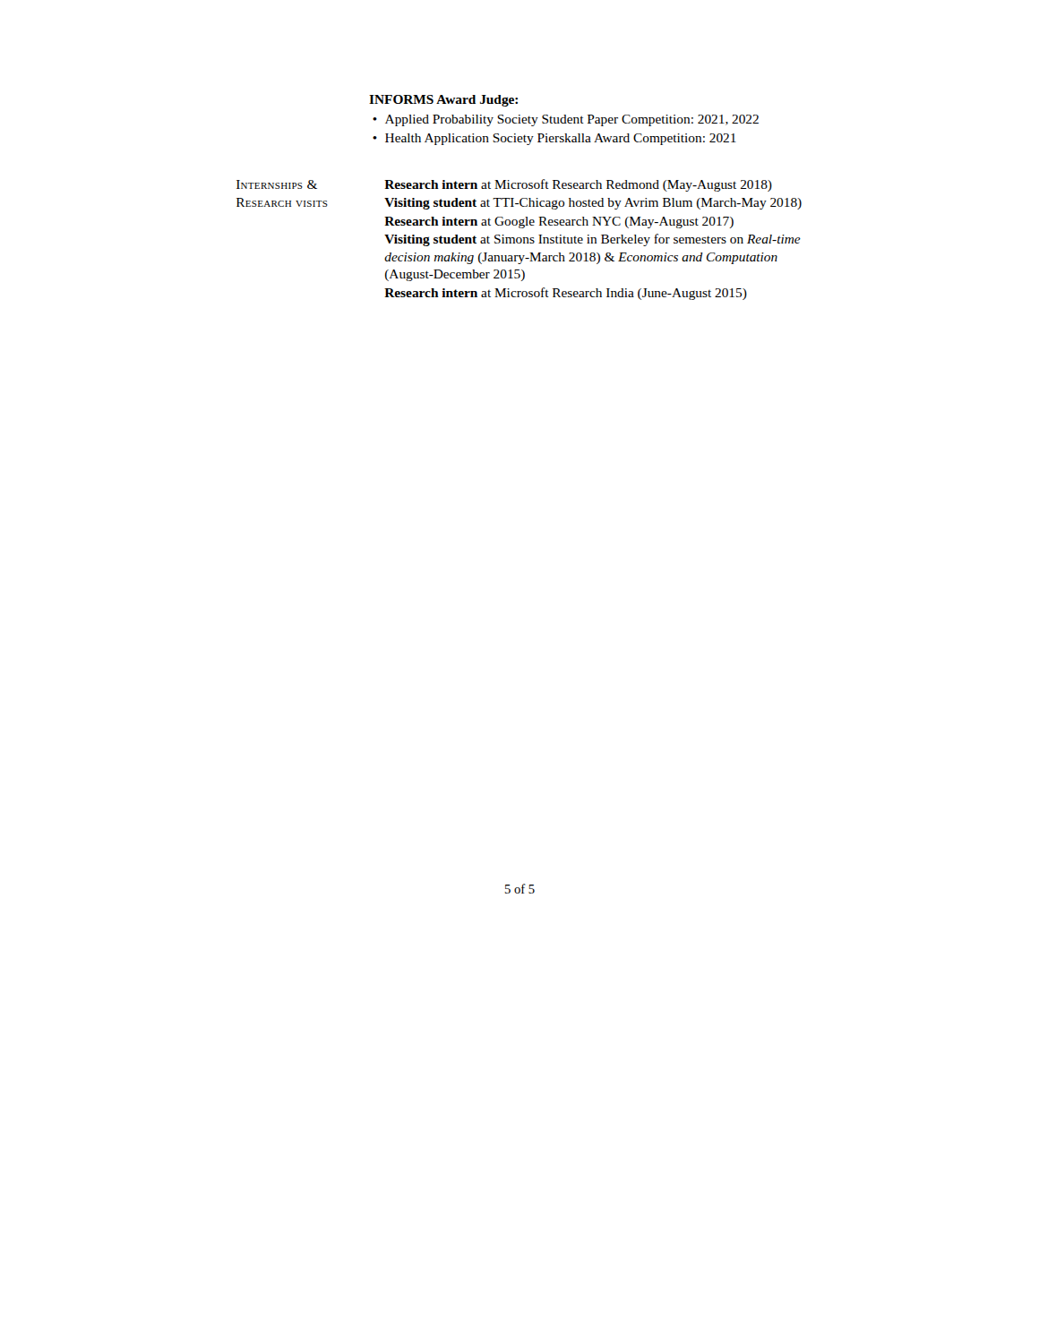INFORMS Award Judge:
Applied Probability Society Student Paper Competition: 2021, 2022
Health Application Society Pierskalla Award Competition: 2021
Internships &
Research visits
Research intern at Microsoft Research Redmond (May-August 2018)
Visiting student at TTI-Chicago hosted by Avrim Blum (March-May 2018)
Research intern at Google Research NYC (May-August 2017)
Visiting student at Simons Institute in Berkeley for semesters on Real-time decision making (January-March 2018) & Economics and Computation (August-December 2015)
Research intern at Microsoft Research India (June-August 2015)
5 of 5